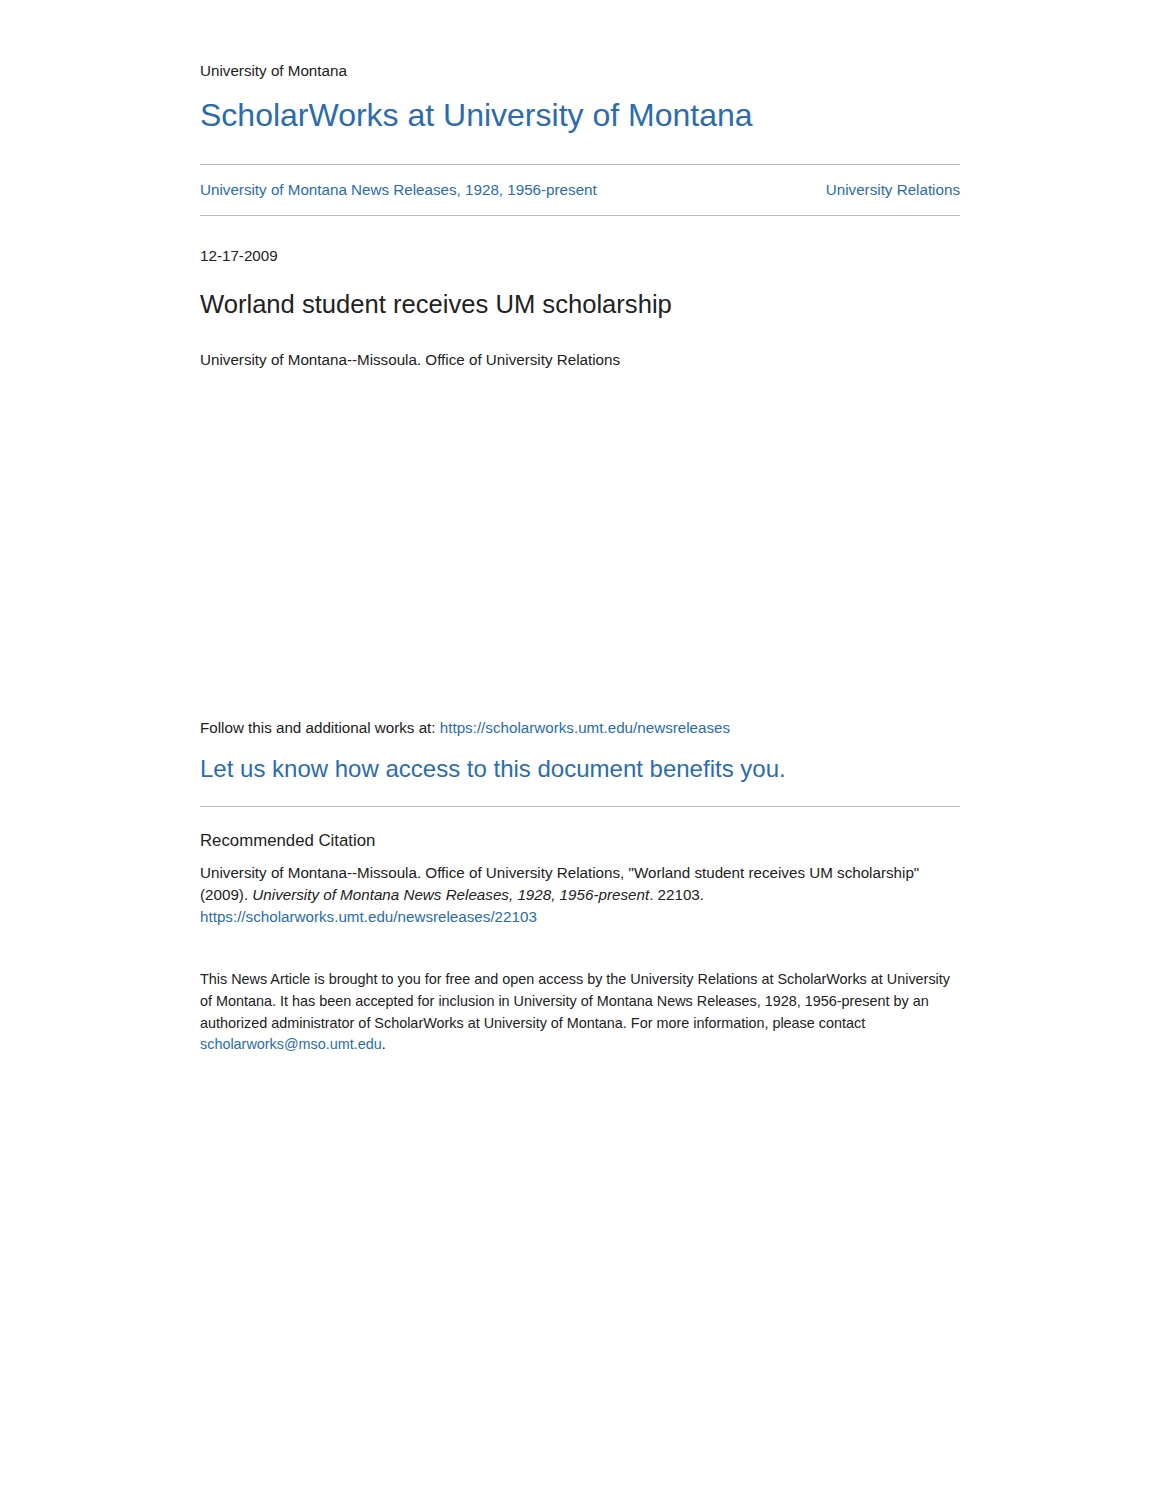University of Montana
ScholarWorks at University of Montana
University of Montana News Releases, 1928, 1956-present
University Relations
12-17-2009
Worland student receives UM scholarship
University of Montana--Missoula. Office of University Relations
Follow this and additional works at: https://scholarworks.umt.edu/newsreleases
Let us know how access to this document benefits you.
Recommended Citation
University of Montana--Missoula. Office of University Relations, "Worland student receives UM scholarship" (2009). University of Montana News Releases, 1928, 1956-present. 22103.
https://scholarworks.umt.edu/newsreleases/22103
This News Article is brought to you for free and open access by the University Relations at ScholarWorks at University of Montana. It has been accepted for inclusion in University of Montana News Releases, 1928, 1956-present by an authorized administrator of ScholarWorks at University of Montana. For more information, please contact scholarworks@mso.umt.edu.